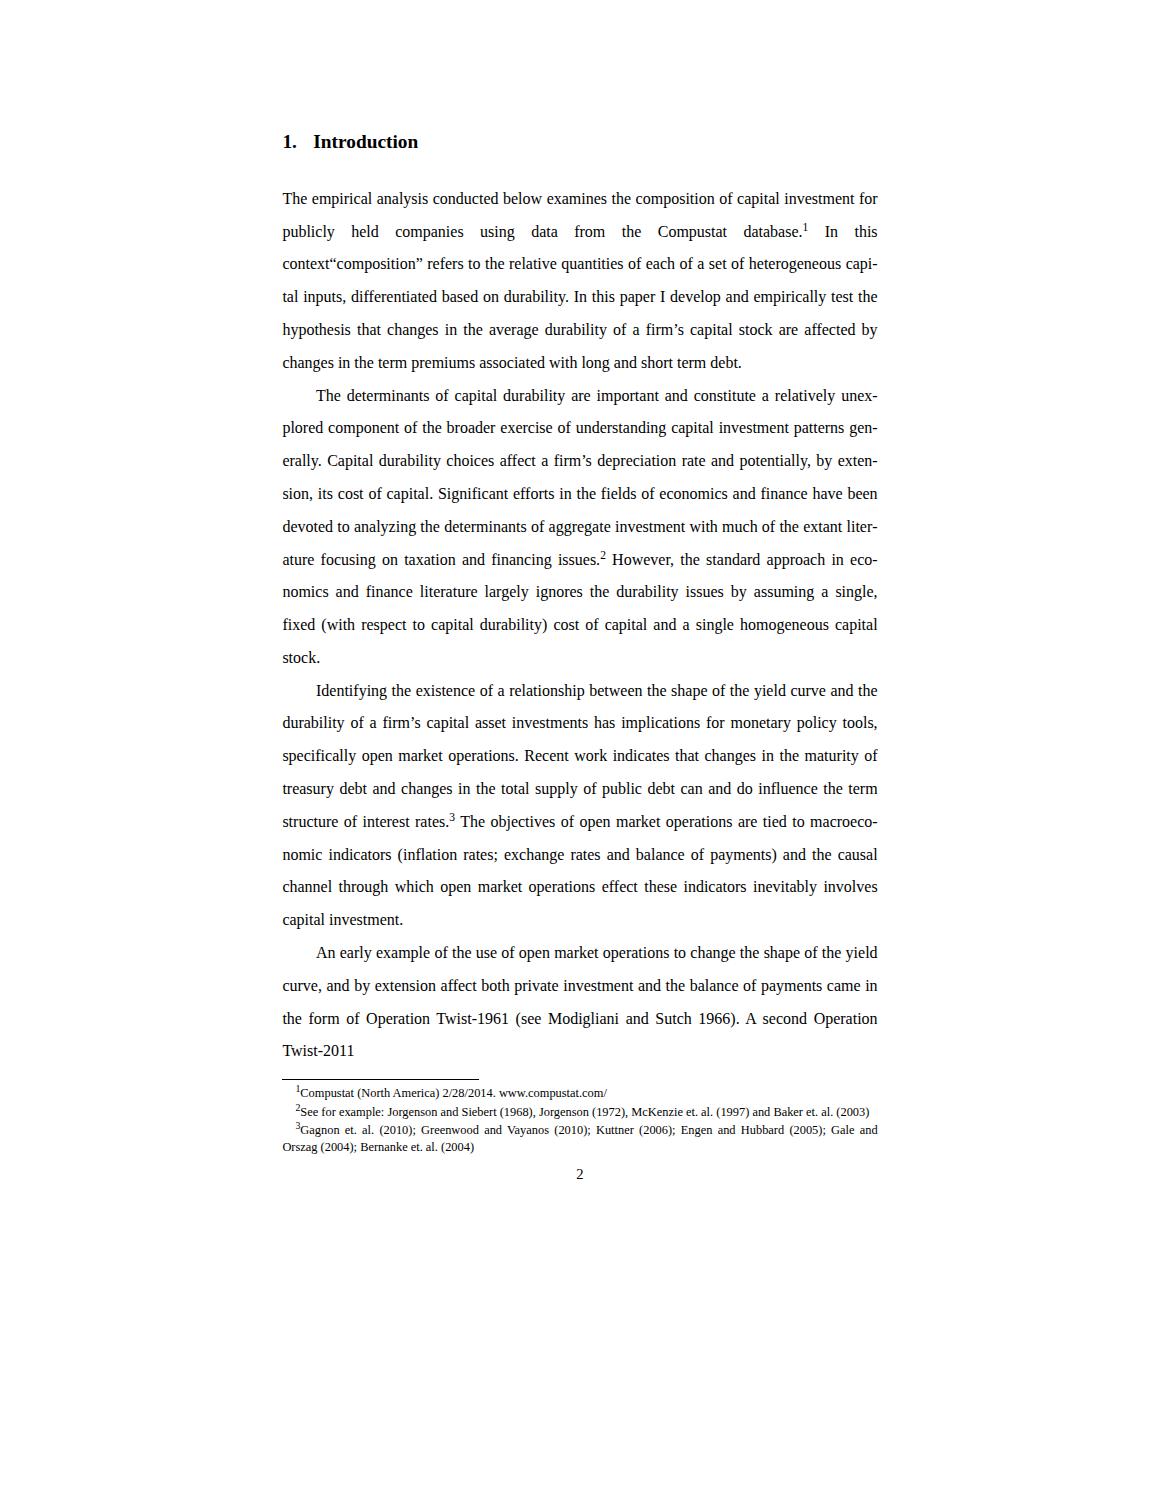1. Introduction
The empirical analysis conducted below examines the composition of capital investment for publicly held companies using data from the Compustat database.1 In this context“composition” refers to the relative quantities of each of a set of heterogeneous capital inputs, differentiated based on durability. In this paper I develop and empirically test the hypothesis that changes in the average durability of a firm’s capital stock are affected by changes in the term premiums associated with long and short term debt.
The determinants of capital durability are important and constitute a relatively unexplored component of the broader exercise of understanding capital investment patterns generally. Capital durability choices affect a firm’s depreciation rate and potentially, by extension, its cost of capital. Significant efforts in the fields of economics and finance have been devoted to analyzing the determinants of aggregate investment with much of the extant literature focusing on taxation and financing issues.2 However, the standard approach in economics and finance literature largely ignores the durability issues by assuming a single, fixed (with respect to capital durability) cost of capital and a single homogeneous capital stock.
Identifying the existence of a relationship between the shape of the yield curve and the durability of a firm’s capital asset investments has implications for monetary policy tools, specifically open market operations. Recent work indicates that changes in the maturity of treasury debt and changes in the total supply of public debt can and do influence the term structure of interest rates.3 The objectives of open market operations are tied to macroeconomic indicators (inflation rates; exchange rates and balance of payments) and the causal channel through which open market operations effect these indicators inevitably involves capital investment.
An early example of the use of open market operations to change the shape of the yield curve, and by extension affect both private investment and the balance of payments came in the form of Operation Twist-1961 (see Modigliani and Sutch 1966). A second Operation Twist-2011
1Compustat (North America) 2/28/2014. www.compustat.com/
2See for example: Jorgenson and Siebert (1968), Jorgenson (1972), McKenzie et. al. (1997) and Baker et. al. (2003)
3Gagnon et. al. (2010); Greenwood and Vayanos (2010); Kuttner (2006); Engen and Hubbard (2005); Gale and Orszag (2004); Bernanke et. al. (2004)
2